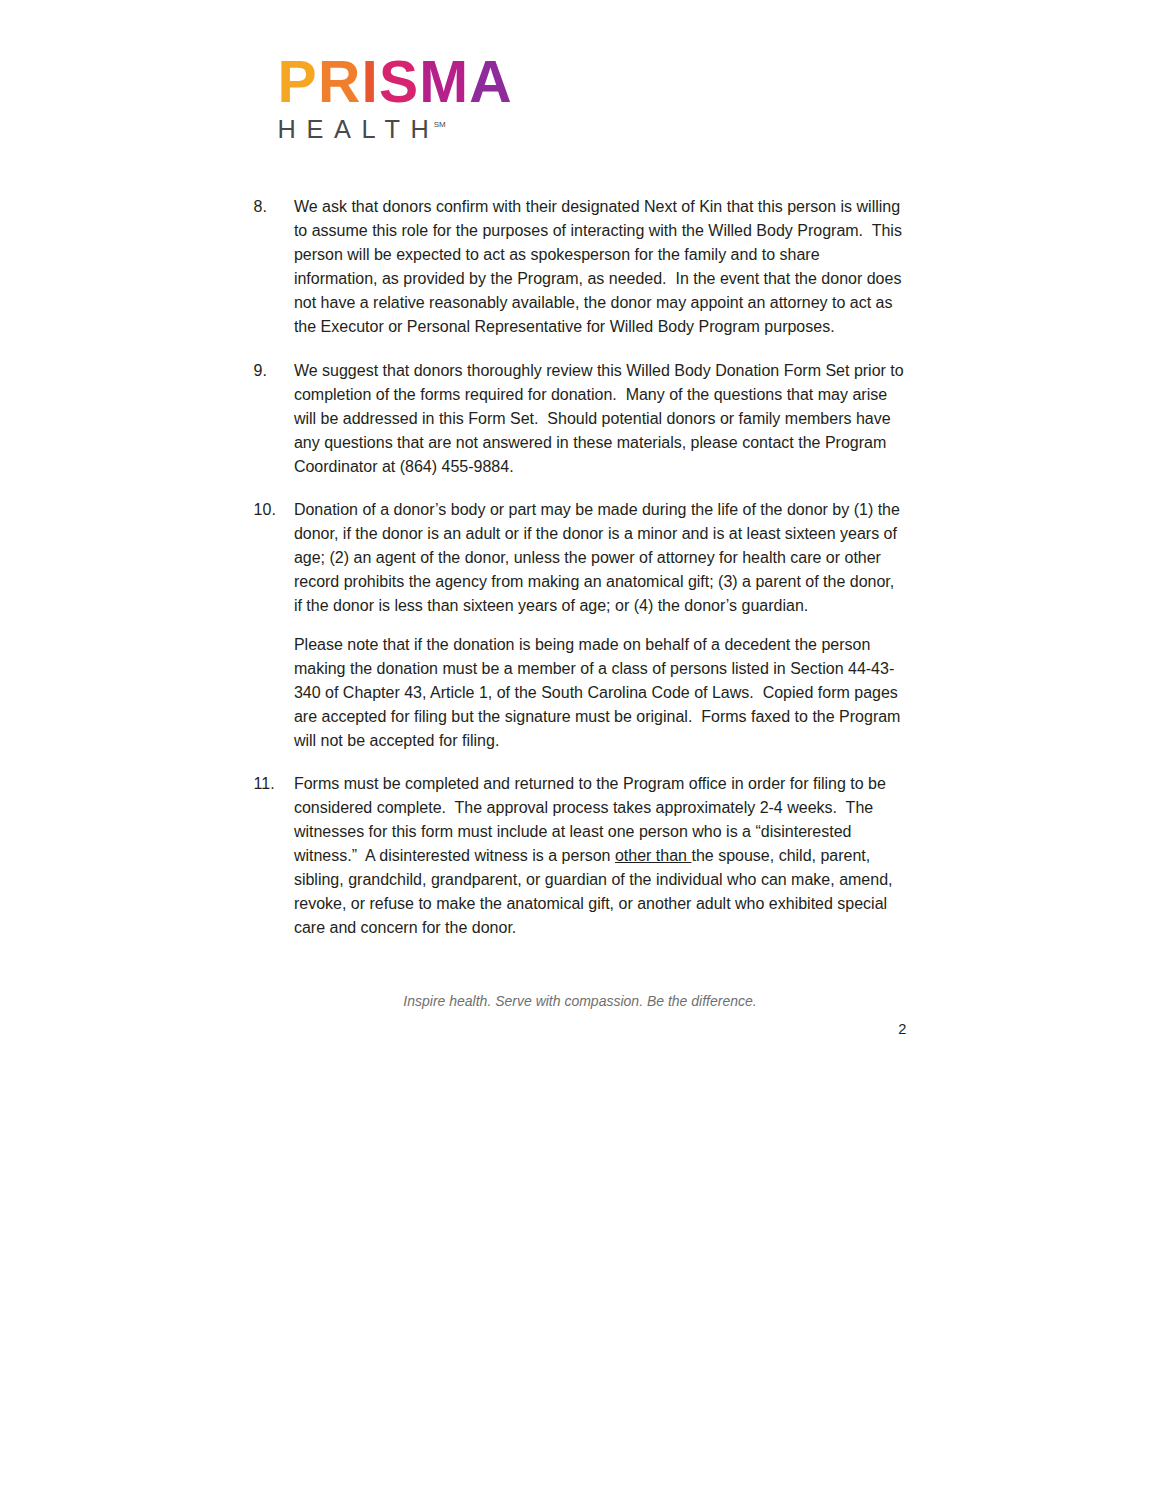PRISMA HEALTHSM
8.
We ask that donors confirm with their designated Next of Kin that this person is willing to assume this role for the purposes of interacting with the Willed Body Program. This person will be expected to act as spokesperson for the family and to share information, as provided by the Program, as needed. In the event that the donor does not have a relative reasonably available, the donor may appoint an attorney to act as the Executor or Personal Representative for Willed Body Program purposes.
9.
We suggest that donors thoroughly review this Willed Body Donation Form Set prior to completion of the forms required for donation. Many of the questions that may arise will be addressed in this Form Set. Should potential donors or family members have any questions that are not answered in these materials, please contact the Program Coordinator at (864) 455-9884.
10.
Donation of a donor’s body or part may be made during the life of the donor by (1) the donor, if the donor is an adult or if the donor is a minor and is at least sixteen years of age; (2) an agent of the donor, unless the power of attorney for health care or other record prohibits the agency from making an anatomical gift; (3) a parent of the donor, if the donor is less than sixteen years of age; or (4) the donor’s guardian.
Please note that if the donation is being made on behalf of a decedent the person making the donation must be a member of a class of persons listed in Section 44-43-340 of Chapter 43, Article 1, of the South Carolina Code of Laws. Copied form pages are accepted for filing but the signature must be original. Forms faxed to the Program will not be accepted for filing.
11.
Forms must be completed and returned to the Program office in order for filing to be considered complete. The approval process takes approximately 2-4 weeks. The witnesses for this form must include at least one person who is a “disinterested witness.” A disinterested witness is a person other than the spouse, child, parent, sibling, grandchild, grandparent, or guardian of the individual who can make, amend, revoke, or refuse to make the anatomical gift, or another adult who exhibited special care and concern for the donor.
Inspire health. Serve with compassion. Be the difference.
2